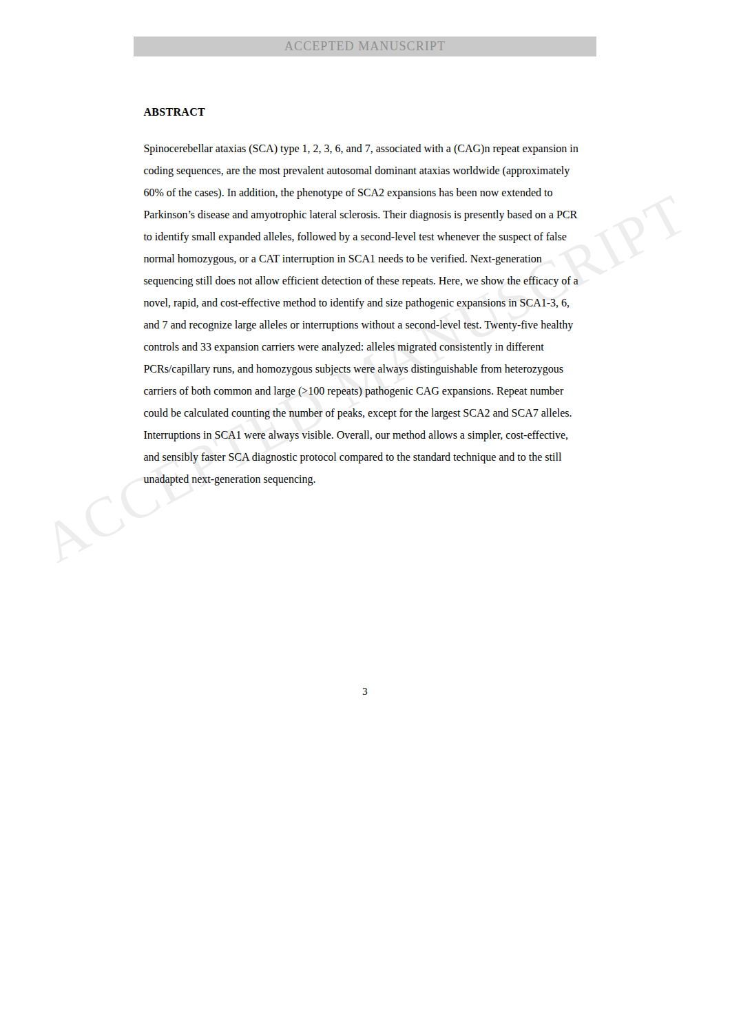ACCEPTED MANUSCRIPT
ACCEPTED MANUSCRIPT
ABSTRACT
Spinocerebellar ataxias (SCA) type 1, 2, 3, 6, and 7, associated with a (CAG)n repeat expansion in coding sequences, are the most prevalent autosomal dominant ataxias worldwide (approximately 60% of the cases). In addition, the phenotype of SCA2 expansions has been now extended to Parkinson’s disease and amyotrophic lateral sclerosis. Their diagnosis is presently based on a PCR to identify small expanded alleles, followed by a second-level test whenever the suspect of false normal homozygous, or a CAT interruption in SCA1 needs to be verified. Next-generation sequencing still does not allow efficient detection of these repeats. Here, we show the efficacy of a novel, rapid, and cost-effective method to identify and size pathogenic expansions in SCA1-3, 6, and 7 and recognize large alleles or interruptions without a second-level test. Twenty-five healthy controls and 33 expansion carriers were analyzed: alleles migrated consistently in different PCRs/capillary runs, and homozygous subjects were always distinguishable from heterozygous carriers of both common and large (>100 repeats) pathogenic CAG expansions. Repeat number could be calculated counting the number of peaks, except for the largest SCA2 and SCA7 alleles. Interruptions in SCA1 were always visible. Overall, our method allows a simpler, cost-effective, and sensibly faster SCA diagnostic protocol compared to the standard technique and to the still unadapted next-generation sequencing.
3